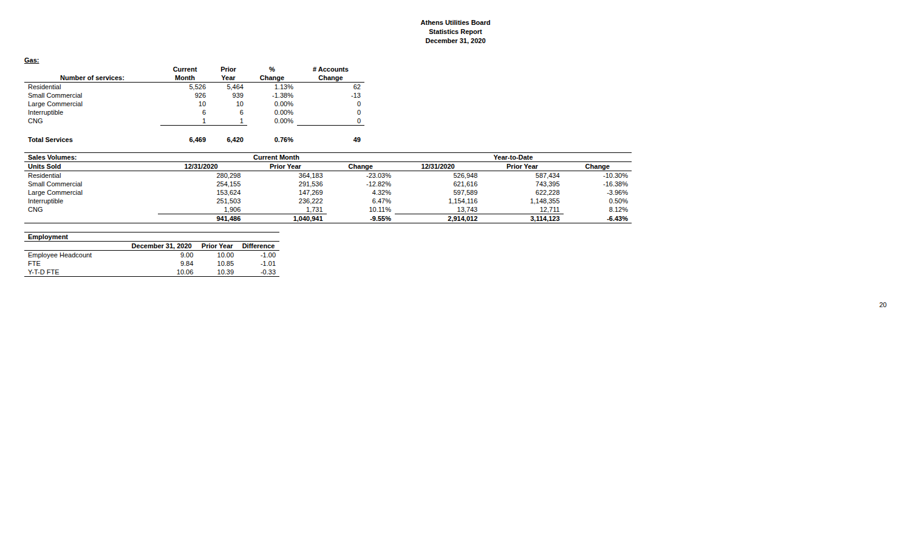Athens Utilities Board
Statistics Report
December 31, 2020
Gas:
| | Current | Prior | % | # Accounts |
| --- | --- | --- | --- | --- |
| Number of services: | Month | Year | Change | Change |
| Residential | 5,526 | 5,464 | 1.13% | 62 |
| Small Commercial | 926 | 939 | -1.38% | -13 |
| Large Commercial | 10 | 10 | 0.00% | 0 |
| Interruptible | 6 | 6 | 0.00% | 0 |
| CNG | 1 | 1 | 0.00% | 0 |
| Total Services | 6,469 | 6,420 | 0.76% | 49 |
| Sales Volumes: | Current Month | Year-to-Date |
| --- | --- | --- |
| Units Sold | 12/31/2020 | Prior Year | Change | 12/31/2020 | Prior Year | Change |
| Residential | 280,298 | 364,183 | -23.03% | 526,948 | 587,434 | -10.30% |
| Small Commercial | 254,155 | 291,536 | -12.82% | 621,616 | 743,395 | -16.38% |
| Large Commercial | 153,624 | 147,269 | 4.32% | 597,589 | 622,228 | -3.96% |
| Interruptible | 251,503 | 236,222 | 6.47% | 1,154,116 | 1,148,355 | 0.50% |
| CNG | 1,906 | 1,731 | 10.11% | 13,743 | 12,711 | 8.12% |
| | 941,486 | 1,040,941 | -9.55% | 2,914,012 | 3,114,123 | -6.43% |
| Employment | | | |
| --- | --- | --- | --- |
| | December 31, 2020 | Prior Year | Difference |
| Employee Headcount | 9.00 | 10.00 | -1.00 |
| FTE | 9.84 | 10.85 | -1.01 |
| Y-T-D FTE | 10.06 | 10.39 | -0.33 |
20